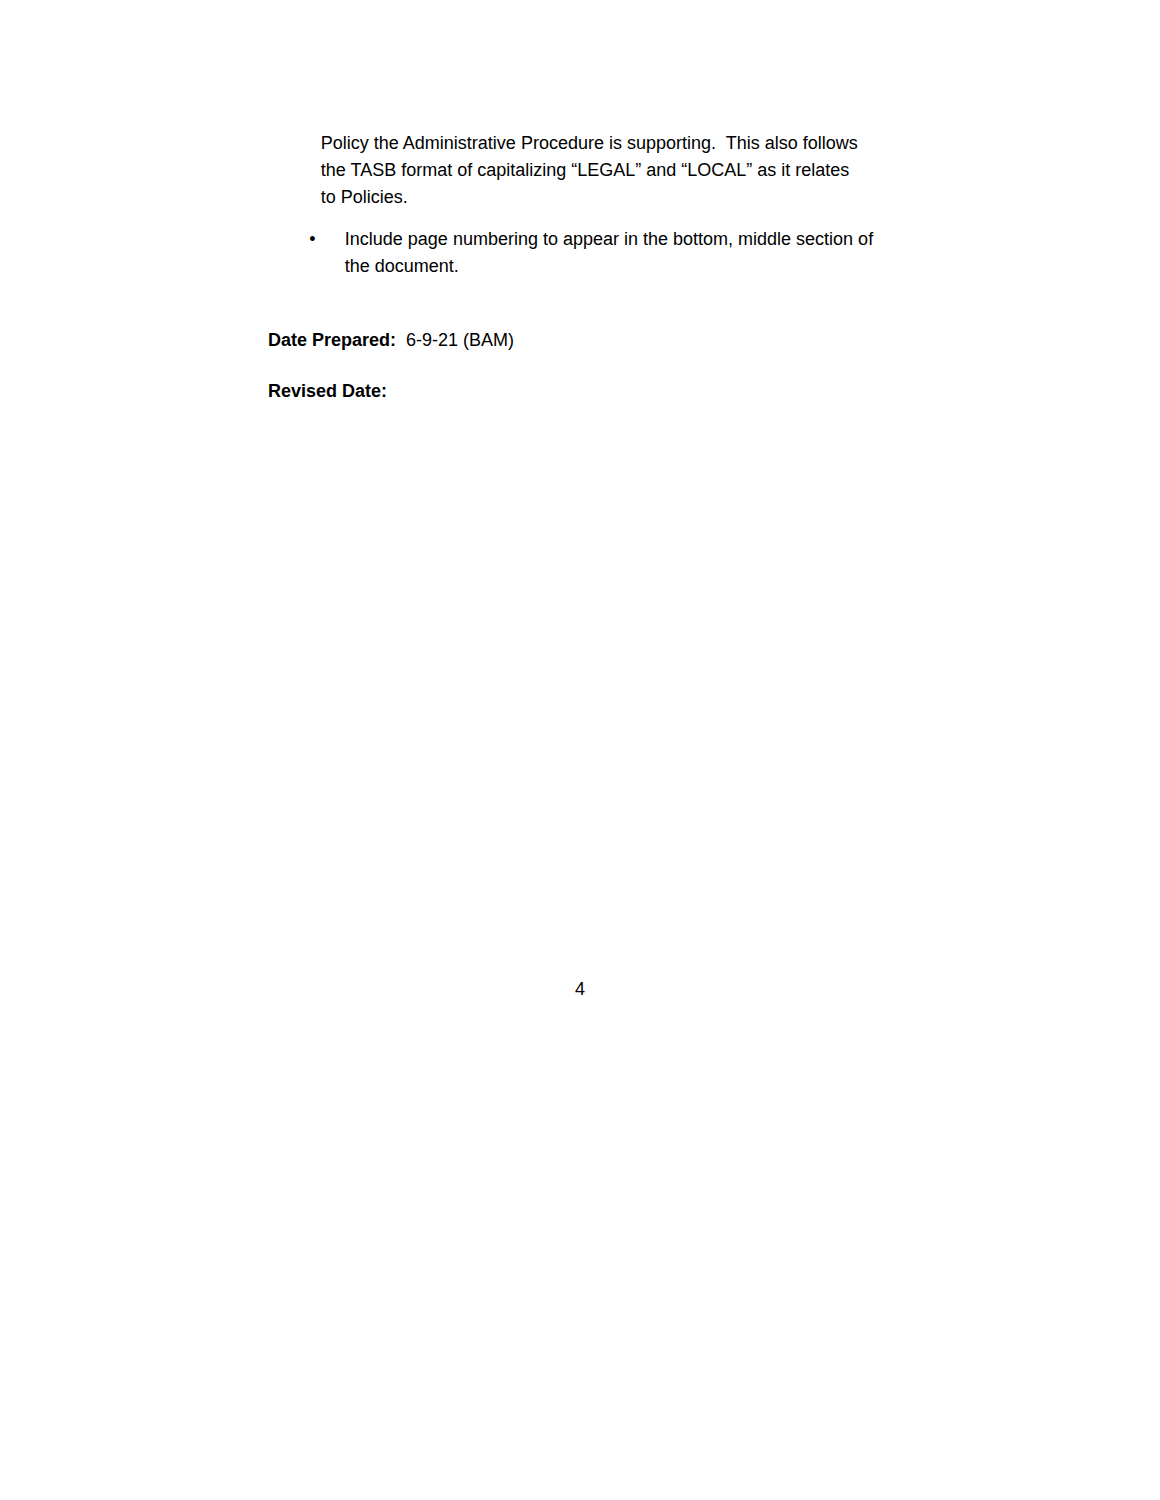Policy the Administrative Procedure is supporting. This also follows the TASB format of capitalizing “LEGAL” and “LOCAL” as it relates to Policies.
Include page numbering to appear in the bottom, middle section of the document.
Date Prepared: 6-9-21 (BAM)
Revised Date:
4